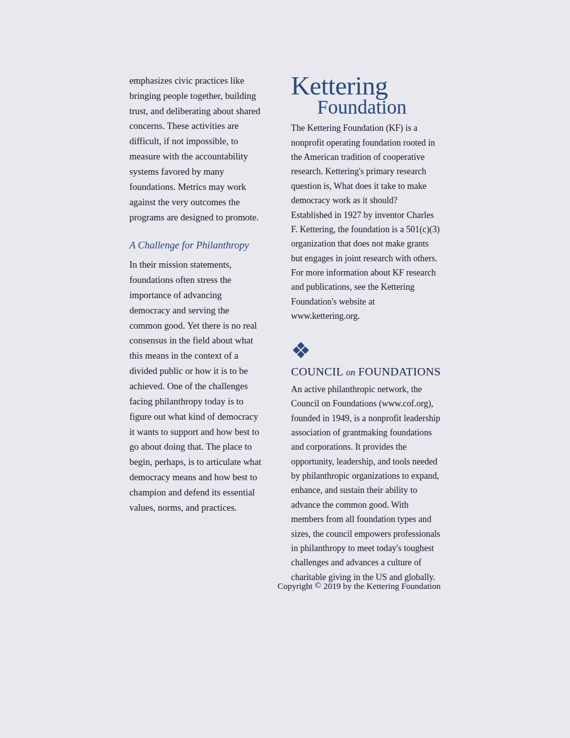emphasizes civic practices like bringing people together, building trust, and deliberating about shared concerns. These activities are difficult, if not impossible, to measure with the accountability systems favored by many foundations. Metrics may work against the very outcomes the programs are designed to promote.
A Challenge for Philanthropy
In their mission statements, foundations often stress the importance of advancing democracy and serving the common good. Yet there is no real consensus in the field about what this means in the context of a divided public or how it is to be achieved. One of the challenges facing philanthropy today is to figure out what kind of democracy it wants to support and how best to go about doing that. The place to begin, perhaps, is to articulate what democracy means and how best to champion and defend its essential values, norms, and practices.
Kettering Foundation
The Kettering Foundation (KF) is a nonprofit operating foundation rooted in the American tradition of cooperative research. Kettering's primary research question is, What does it take to make democracy work as it should? Established in 1927 by inventor Charles F. Kettering, the foundation is a 501(c)(3) organization that does not make grants but engages in joint research with others. For more information about KF research and publications, see the Kettering Foundation's website at www.kettering.org.
❖ COUNCIL on FOUNDATIONS
An active philanthropic network, the Council on Foundations (www.cof.org), founded in 1949, is a nonprofit leadership association of grantmaking foundations and corporations. It provides the opportunity, leadership, and tools needed by philanthropic organizations to expand, enhance, and sustain their ability to advance the common good. With members from all foundation types and sizes, the council empowers professionals in philanthropy to meet today's toughest challenges and advances a culture of charitable giving in the US and globally.
Copyright © 2019 by the Kettering Foundation